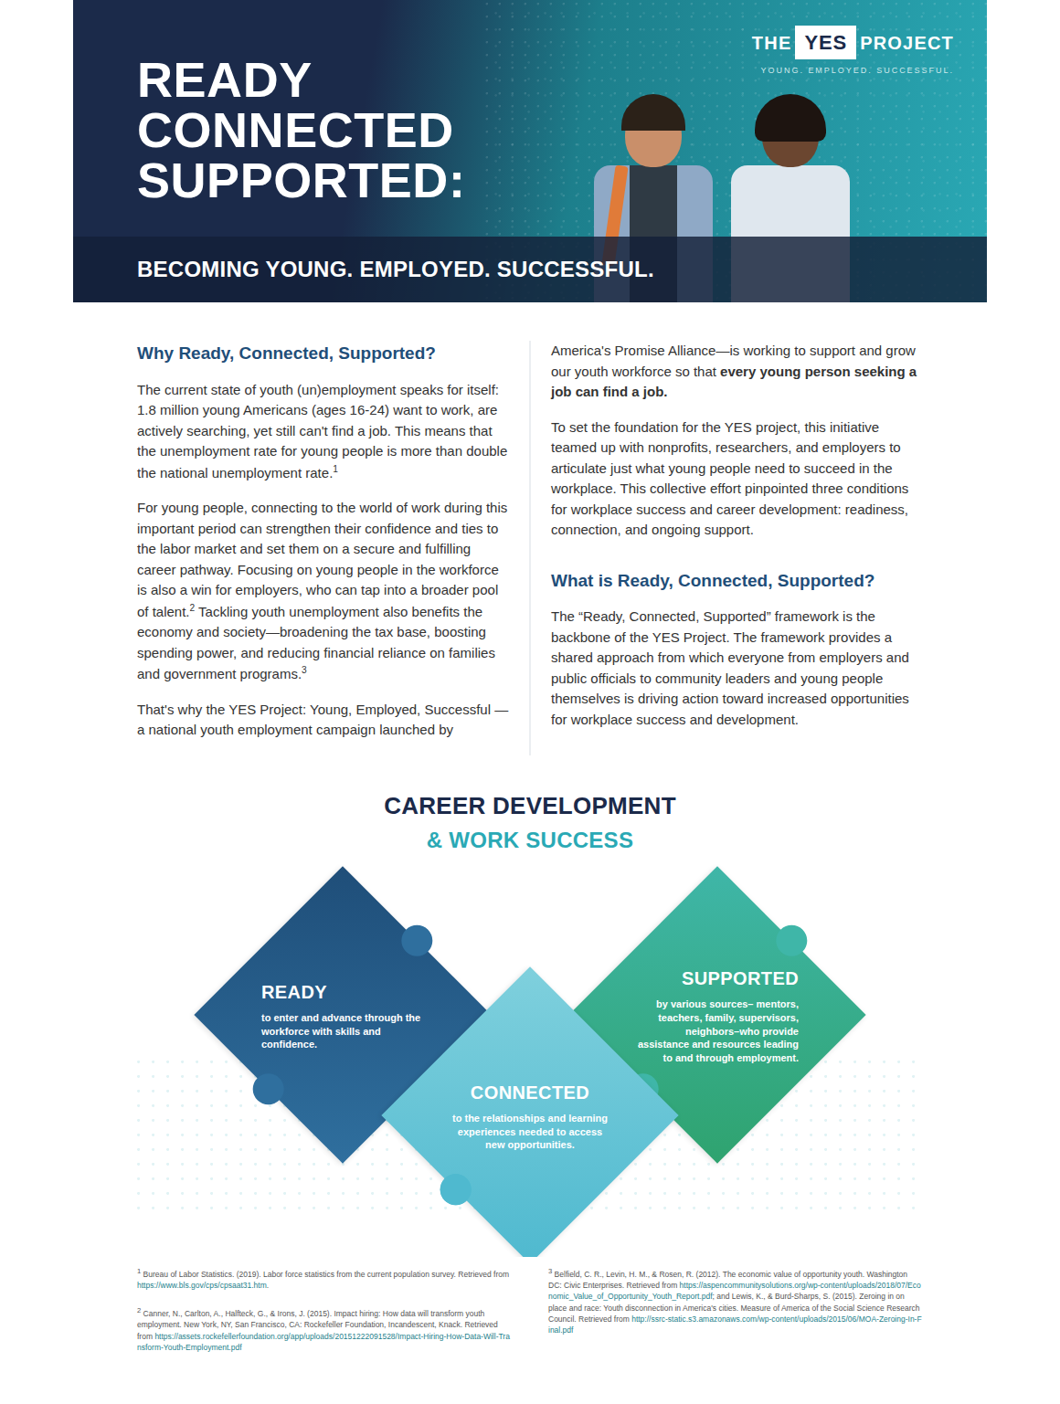THE YES PROJECT YOUNG. EMPLOYED. SUCCESSFUL.
Ready
Connected
Supported:
Becoming Young. Employed. Successful.
Why Ready, Connected, Supported?
The current state of youth (un)employment speaks for itself: 1.8 million young Americans (ages 16-24) want to work, are actively searching, yet still can't find a job. This means that the unemployment rate for young people is more than double the national unemployment rate.1
For young people, connecting to the world of work during this important period can strengthen their confidence and ties to the labor market and set them on a secure and fulfilling career pathway. Focusing on young people in the workforce is also a win for employers, who can tap into a broader pool of talent.2 Tackling youth unemployment also benefits the economy and society—broadening the tax base, boosting spending power, and reducing financial reliance on families and government programs.3
That's why the YES Project: Young, Employed, Successful —a national youth employment campaign launched by
America's Promise Alliance—is working to support and grow our youth workforce so that every young person seeking a job can find a job.
To set the foundation for the YES project, this initiative teamed up with nonprofits, researchers, and employers to articulate just what young people need to succeed in the workplace. This collective effort pinpointed three conditions for workplace success and career development: readiness, connection, and ongoing support.
What is Ready, Connected, Supported?
The “Ready, Connected, Supported” framework is the backbone of the YES Project. The framework provides a shared approach from which everyone from employers and public officials to community leaders and young people themselves is driving action toward increased opportunities for workplace success and development.
Career Development& Work Success
Ready
to enter and advance through the workforce with skills and confidence.
Supported
by various sources– mentors, teachers, family, supervisors, neighbors–who provide assistance and resources leading to and through employment.
Connected
to the relationships and learning experiences needed to access new opportunities.
1 Bureau of Labor Statistics. (2019). Labor force statistics from the current population survey. Retrieved from https://www.bls.gov/cps/cpsaat31.htm.
2 Canner, N., Carlton, A., Halfteck, G., & Irons, J. (2015). Impact hiring: How data will transform youth employment. New York, NY, San Francisco, CA: Rockefeller Foundation, Incandescent, Knack. Retrieved from https://assets.rockefellerfoundation.org/app/uploads/20151222091528/Impact-Hiring-How-Data-Will-Transform-Youth-Employment.pdf
3 Belfield, C. R., Levin, H. M., & Rosen, R. (2012). The economic value of opportunity youth. Washington DC: Civic Enterprises. Retrieved from https://aspencommunitysolutions.org/wp-content/uploads/2018/07/Economic_Value_of_Opportunity_Youth_Report.pdf; and Lewis, K., & Burd-Sharps, S. (2015). Zeroing in on place and race: Youth disconnection in America's cities. Measure of America of the Social Science Research Council. Retrieved from http://ssrc-static.s3.amazonaws.com/wp-content/uploads/2015/06/MOA-Zeroing-In-Final.pdf